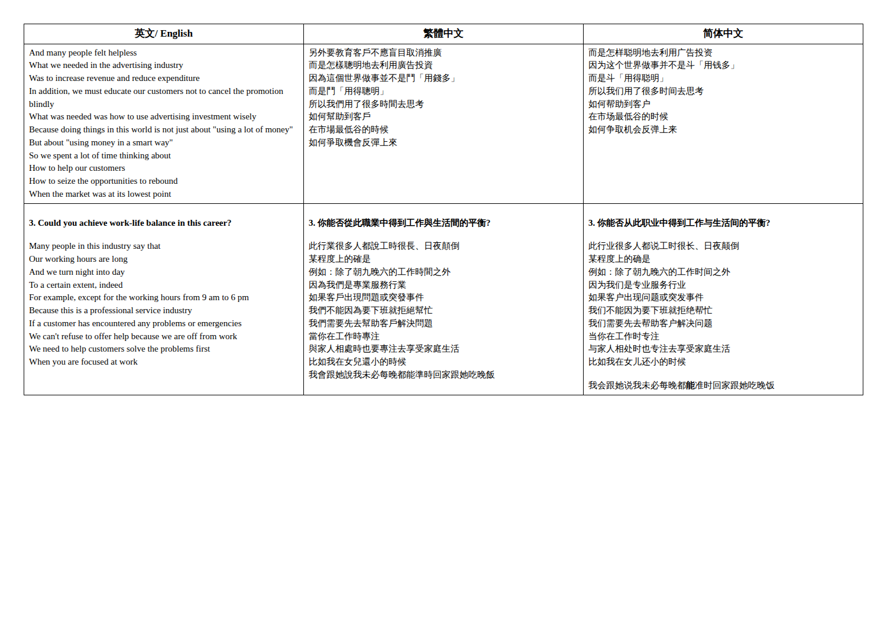| 英文/ English | 繁體中文 | 简体中文 |
| --- | --- | --- |
| And many people felt helpless What we needed in the advertising industry Was to increase revenue and reduce expenditure In addition, we must educate our customers not to cancel the promotion blindly What was needed was how to use advertising investment wisely Because doing things in this world is not just about "using a lot of money" But about "using money in a smart way" So we spent a lot of time thinking about How to help our customers How to seize the opportunities to rebound When the market was at its lowest point | 另外要教育客戶不應盲目取消推廣 而是怎樣聰明地去利用廣告投資 因為這個世界做事並不是鬥「用錢多」 而是鬥「用得聰明」 所以我們用了很多時間去思考 如何幫助到客戶 在市場最低谷的時候 如何爭取機會反彈上來 | 而是怎样聪明地去利用广告投资 因为这个世界做事并不是斗「用钱多」 而是斗「用得聪明」 所以我们用了很多时间去思考 如何帮助到客户 在市场最低谷的时候 如何争取机会反弹上来 |
| 3. Could you achieve work-life balance in this career? Many people in this industry say that Our working hours are long And we turn night into day To a certain extent, indeed For example, except for the working hours from 9 am to 6 pm Because this is a professional service industry If a customer has encountered any problems or emergencies We can't refuse to offer help because we are off from work We need to help customers solve the problems first When you are focused at work | 3. 你能否從此職業中得到工作與生活間的平衡? 此行業很多人都說工時很長、日夜顛倒 某程度上的確是 例如：除了朝九晚六的工作時間之外 因為我們是專業服務行業 如果客戶出現問題或突發事件 我們不能因為要下班就拒絕幫忙 我們需要先去幫助客戶解決問題 當你在工作時專注 與家人相處時也要專注去享受家庭生活 比如我在女兒還小的時候 我會跟她說我未必每晚都能準時回家跟她吃晚飯 | 3. 你能否从此职业中得到工作与生活间的平衡? 此行业很多人都说工时很长、日夜颠倒 某程度上的确是 例如：除了朝九晚六的工作时间之外 因为我们是专业服务行业 如果客户出现问题或突发事件 我们不能因为要下班就拒绝帮忙 我们需要先去帮助客户解决问题 当你在工作时专注 与家人相处时也专注去享受家庭生活 比如我在女儿还小的时候 我会跟她说我未必每晚都 能 准时回家跟她吃晚饭 |